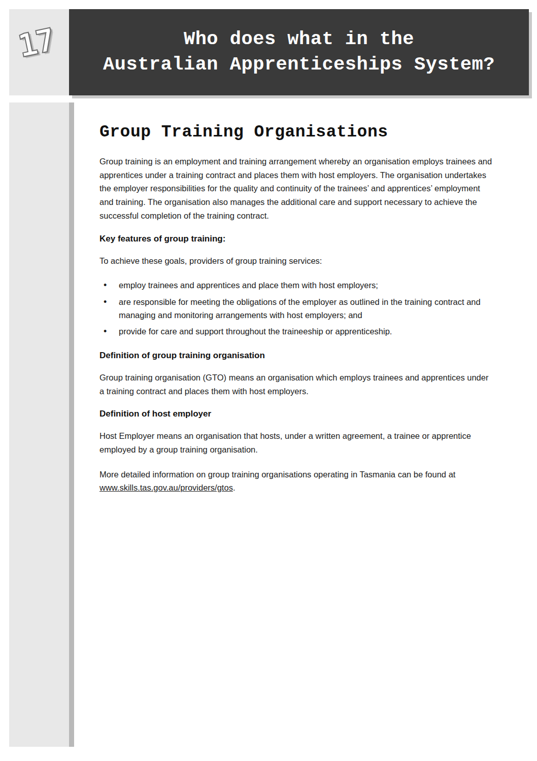17
Who does what in the
Australian Apprenticeships System?
Group Training Organisations
Group training is an employment and training arrangement whereby an organisation employs trainees and apprentices under a training contract and places them with host employers. The organisation undertakes the employer responsibilities for the quality and continuity of the trainees’ and apprentices’ employment and training. The organisation also manages the additional care and support necessary to achieve the successful completion of the training contract.
Key features of group training:
To achieve these goals, providers of group training services:
employ trainees and apprentices and place them with host employers;
are responsible for meeting the obligations of the employer as outlined in the training contract and managing and monitoring arrangements with host employers; and
provide for care and support throughout the traineeship or apprenticeship.
Definition of group training organisation
Group training organisation (GTO) means an organisation which employs trainees and apprentices under a training contract and places them with host employers.
Definition of host employer
Host Employer means an organisation that hosts, under a written agreement, a trainee or apprentice employed by a group training organisation.
More detailed information on group training organisations operating in Tasmania can be found at www.skills.tas.gov.au/providers/gtos.